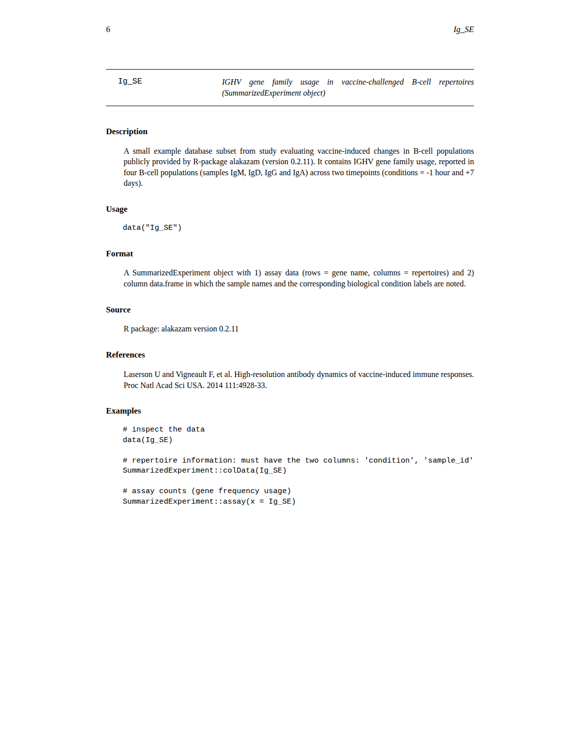6
Ig_SE
Ig_SE
IGHV gene family usage in vaccine-challenged B-cell repertoires (SummarizedExperiment object)
Description
A small example database subset from study evaluating vaccine-induced changes in B-cell populations publicly provided by R-package alakazam (version 0.2.11). It contains IGHV gene family usage, reported in four B-cell populations (samples IgM, IgD, IgG and IgA) across two timepoints (conditions = -1 hour and +7 days).
Usage
data("Ig_SE")
Format
A SummarizedExperiment object with 1) assay data (rows = gene name, columns = repertoires) and 2) column data.frame in which the sample names and the corresponding biological condition labels are noted.
Source
R package: alakazam version 0.2.11
References
Laserson U and Vigneault F, et al. High-resolution antibody dynamics of vaccine-induced immune responses. Proc Natl Acad Sci USA. 2014 111:4928-33.
Examples
# inspect the data
data(Ig_SE)

# repertoire information: must have the two columns: 'condition', 'sample_id'
SummarizedExperiment::colData(Ig_SE)

# assay counts (gene frequency usage)
SummarizedExperiment::assay(x = Ig_SE)